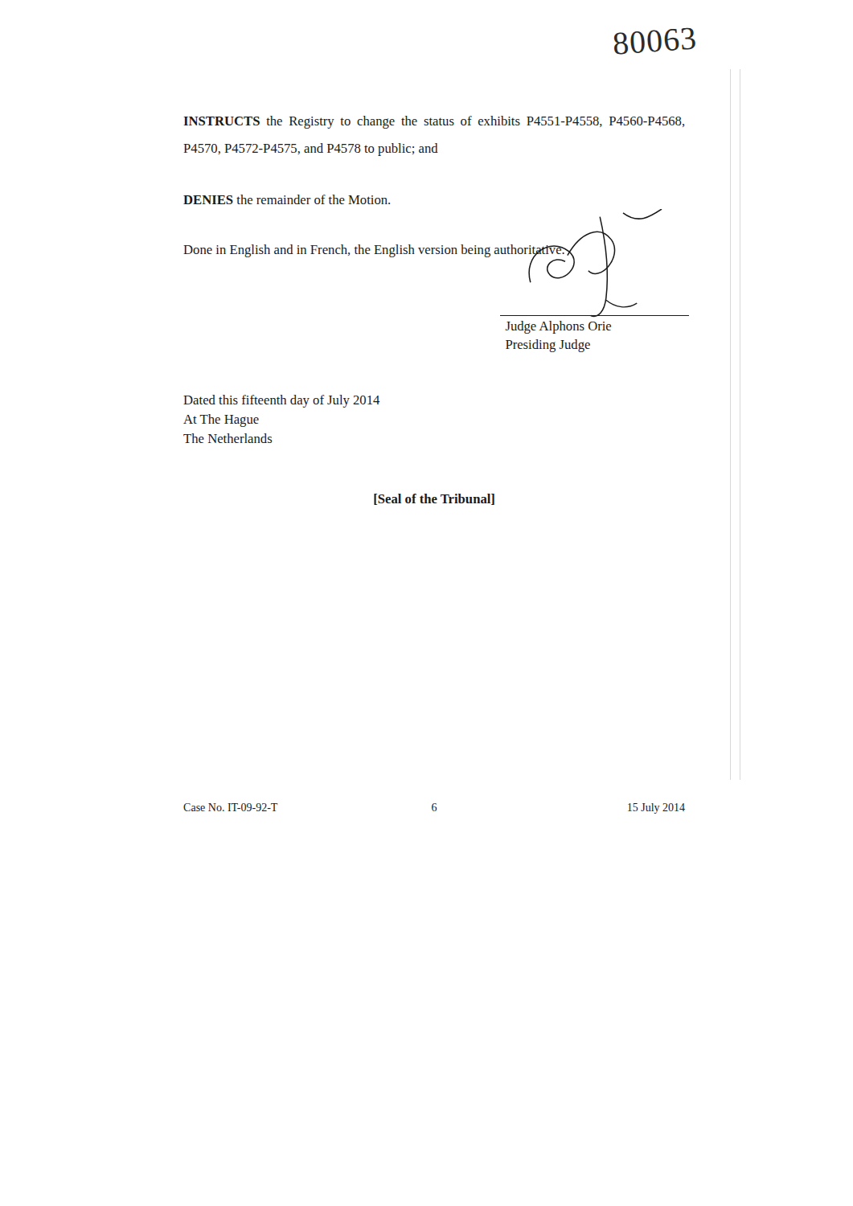80063
INSTRUCTS the Registry to change the status of exhibits P4551-P4558, P4560-P4568, P4570, P4572-P4575, and P4578 to public; and
DENIES the remainder of the Motion.
Done in English and in French, the English version being authoritative.
Judge Alphons Orie
Presiding Judge
Dated this fifteenth day of July 2014
At The Hague
The Netherlands
[Seal of the Tribunal]
Case No. IT-09-92-T 6 15 July 2014